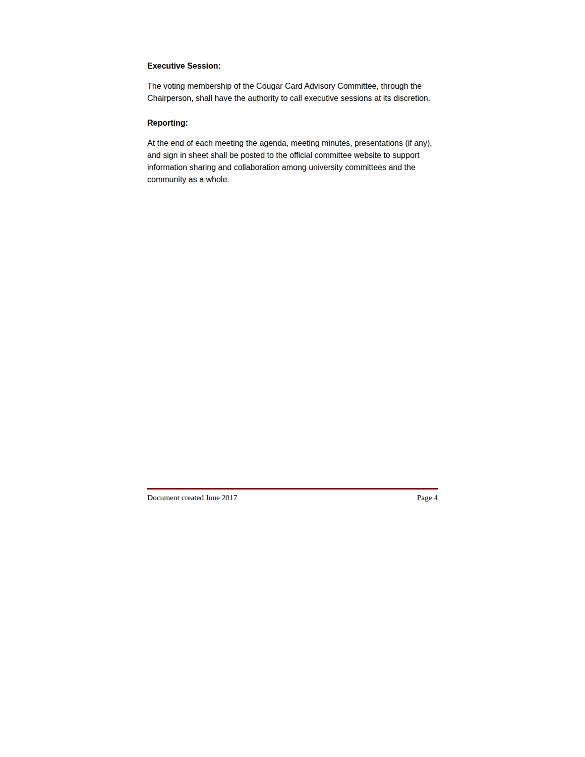Executive Session:
The voting membership of the Cougar Card Advisory Committee, through the Chairperson, shall have the authority to call executive sessions at its discretion.
Reporting:
At the end of each meeting the agenda, meeting minutes, presentations (if any), and sign in sheet shall be posted to the official committee website to support information sharing and collaboration among university committees and the community as a whole.
Document created June 2017 Page 4